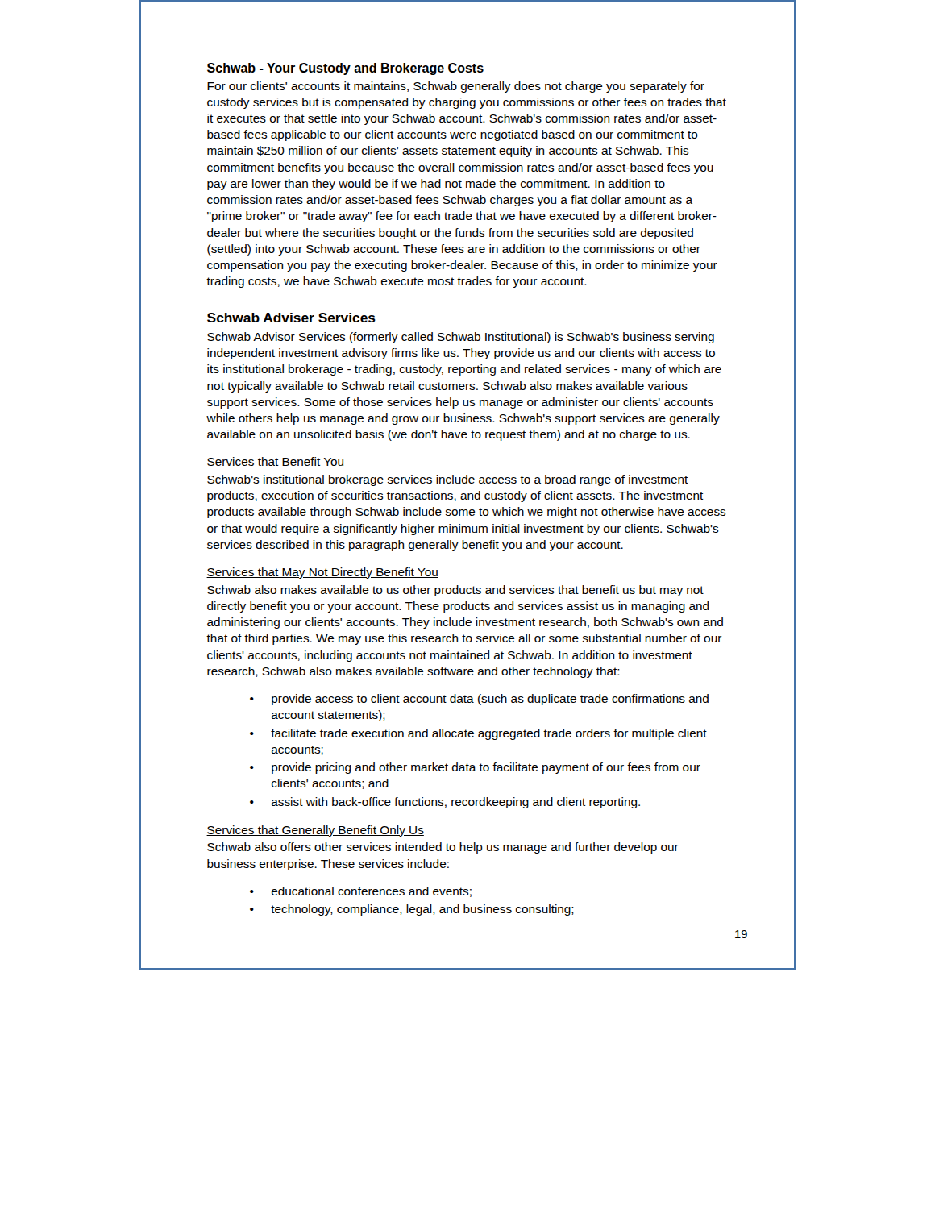Schwab - Your Custody and Brokerage Costs
For our clients' accounts it maintains, Schwab generally does not charge you separately for custody services but is compensated by charging you commissions or other fees on trades that it executes or that settle into your Schwab account. Schwab's commission rates and/or asset-based fees applicable to our client accounts were negotiated based on our commitment to maintain $250 million of our clients' assets statement equity in accounts at Schwab. This commitment benefits you because the overall commission rates and/or asset-based fees you pay are lower than they would be if we had not made the commitment. In addition to commission rates and/or asset-based fees Schwab charges you a flat dollar amount as a "prime broker" or "trade away" fee for each trade that we have executed by a different broker-dealer but where the securities bought or the funds from the securities sold are deposited (settled) into your Schwab account. These fees are in addition to the commissions or other compensation you pay the executing broker-dealer. Because of this, in order to minimize your trading costs, we have Schwab execute most trades for your account.
Schwab Adviser Services
Schwab Advisor Services (formerly called Schwab Institutional) is Schwab's business serving independent investment advisory firms like us. They provide us and our clients with access to its institutional brokerage - trading, custody, reporting and related services - many of which are not typically available to Schwab retail customers. Schwab also makes available various support services. Some of those services help us manage or administer our clients' accounts while others help us manage and grow our business. Schwab's support services are generally available on an unsolicited basis (we don't have to request them) and at no charge to us.
Services that Benefit You
Schwab's institutional brokerage services include access to a broad range of investment products, execution of securities transactions, and custody of client assets. The investment products available through Schwab include some to which we might not otherwise have access or that would require a significantly higher minimum initial investment by our clients. Schwab's services described in this paragraph generally benefit you and your account.
Services that May Not Directly Benefit You
Schwab also makes available to us other products and services that benefit us but may not directly benefit you or your account. These products and services assist us in managing and administering our clients' accounts. They include investment research, both Schwab's own and that of third parties. We may use this research to service all or some substantial number of our clients' accounts, including accounts not maintained at Schwab. In addition to investment research, Schwab also makes available software and other technology that:
provide access to client account data (such as duplicate trade confirmations and account statements);
facilitate trade execution and allocate aggregated trade orders for multiple client accounts;
provide pricing and other market data to facilitate payment of our fees from our clients' accounts; and
assist with back-office functions, recordkeeping and client reporting.
Services that Generally Benefit Only Us
Schwab also offers other services intended to help us manage and further develop our business enterprise. These services include:
educational conferences and events;
technology, compliance, legal, and business consulting;
19